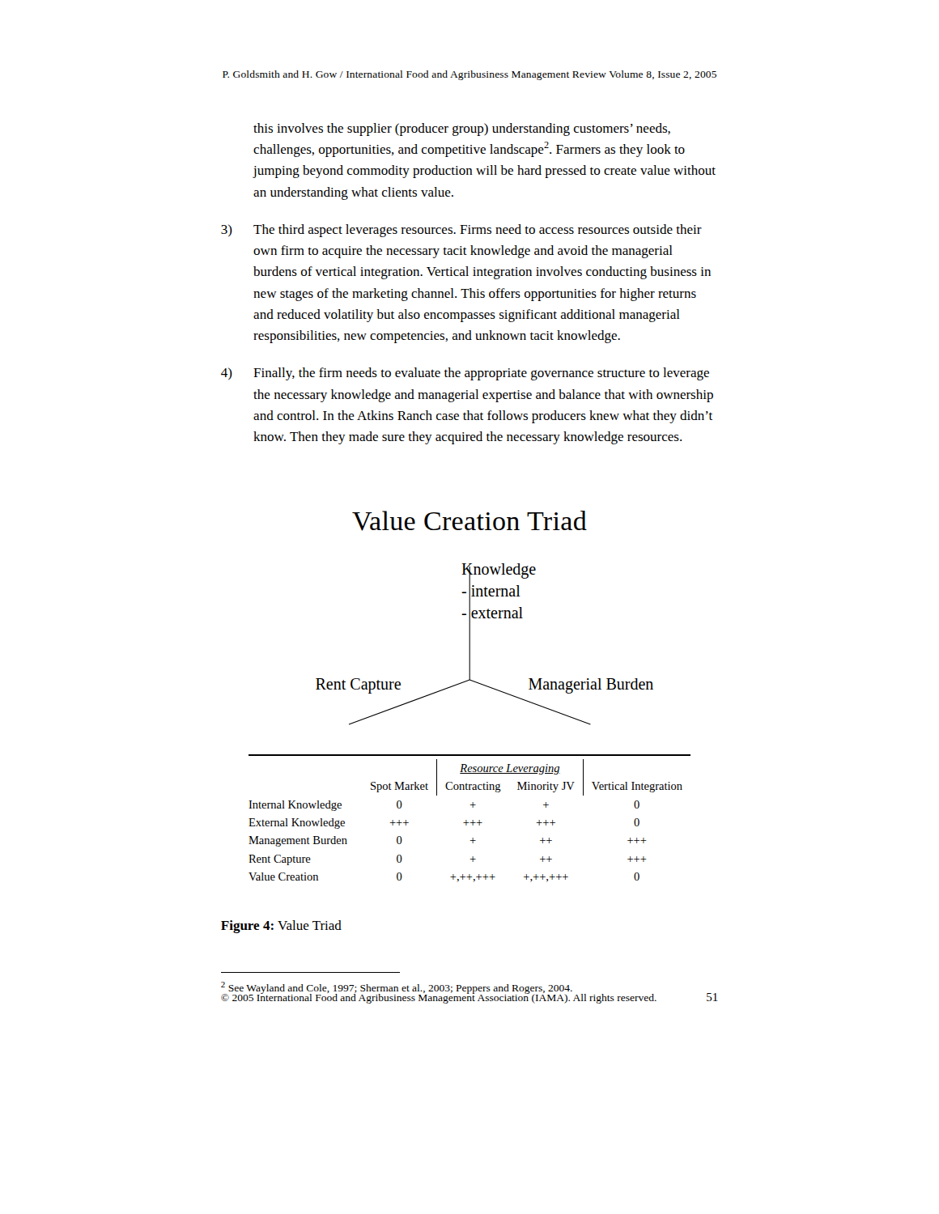P. Goldsmith and H. Gow / International Food and Agribusiness Management Review Volume 8, Issue 2, 2005
this involves the supplier (producer group) understanding customers’ needs, challenges, opportunities, and competitive landscape2. Farmers as they look to jumping beyond commodity production will be hard pressed to create value without an understanding what clients value.
3) The third aspect leverages resources. Firms need to access resources outside their own firm to acquire the necessary tacit knowledge and avoid the managerial burdens of vertical integration. Vertical integration involves conducting business in new stages of the marketing channel. This offers opportunities for higher returns and reduced volatility but also encompasses significant additional managerial responsibilities, new competencies, and unknown tacit knowledge.
4) Finally, the firm needs to evaluate the appropriate governance structure to leverage the necessary knowledge and managerial expertise and balance that with ownership and control. In the Atkins Ranch case that follows producers knew what they didn’t know. Then they made sure they acquired the necessary knowledge resources.
Value Creation Triad
Knowledge
- internal
- external
Rent Capture
Managerial Burden
| | | Resource Leveraging | |
| | Spot Market | Contracting | Minority JV | Vertical Integration |
| Internal Knowledge | 0 | + | + | 0 |
| External Knowledge | +++ | +++ | +++ | 0 |
| Management Burden | 0 | + | ++ | +++ |
| Rent Capture | 0 | + | ++ | +++ |
| Value Creation | 0 | +,++,+++ | +,++,+++ | 0 |
Figure 4: Value Triad
2 See Wayland and Cole, 1997; Sherman et al., 2003; Peppers and Rogers, 2004.
© 2005 International Food and Agribusiness Management Association (IAMA). All rights reserved. 51